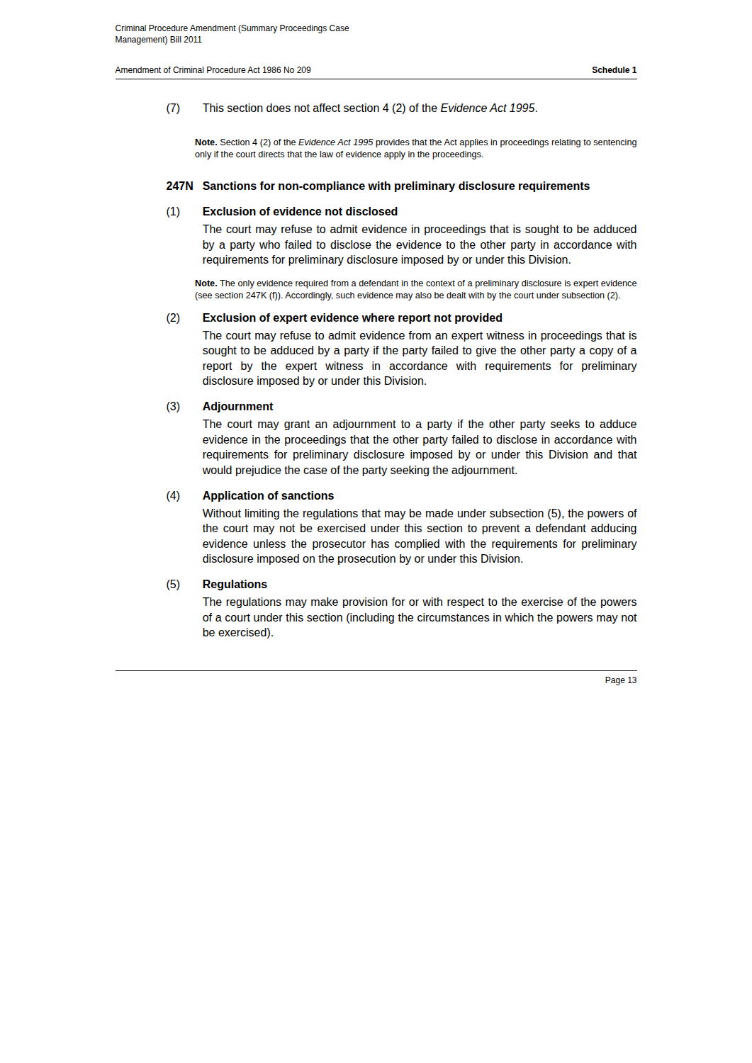Criminal Procedure Amendment (Summary Proceedings Case Management) Bill 2011
Amendment of Criminal Procedure Act 1986 No 209
Schedule 1
(7)
This section does not affect section 4 (2) of the Evidence Act 1995.
Note. Section 4 (2) of the Evidence Act 1995 provides that the Act applies in proceedings relating to sentencing only if the court directs that the law of evidence apply in the proceedings.
247N
Sanctions for non-compliance with preliminary disclosure requirements
(1)
Exclusion of evidence not disclosed
The court may refuse to admit evidence in proceedings that is sought to be adduced by a party who failed to disclose the evidence to the other party in accordance with requirements for preliminary disclosure imposed by or under this Division.
Note. The only evidence required from a defendant in the context of a preliminary disclosure is expert evidence (see section 247K (f)). Accordingly, such evidence may also be dealt with by the court under subsection (2).
(2)
Exclusion of expert evidence where report not provided
The court may refuse to admit evidence from an expert witness in proceedings that is sought to be adduced by a party if the party failed to give the other party a copy of a report by the expert witness in accordance with requirements for preliminary disclosure imposed by or under this Division.
(3)
Adjournment
The court may grant an adjournment to a party if the other party seeks to adduce evidence in the proceedings that the other party failed to disclose in accordance with requirements for preliminary disclosure imposed by or under this Division and that would prejudice the case of the party seeking the adjournment.
(4)
Application of sanctions
Without limiting the regulations that may be made under subsection (5), the powers of the court may not be exercised under this section to prevent a defendant adducing evidence unless the prosecutor has complied with the requirements for preliminary disclosure imposed on the prosecution by or under this Division.
(5)
Regulations
The regulations may make provision for or with respect to the exercise of the powers of a court under this section (including the circumstances in which the powers may not be exercised).
Page 13